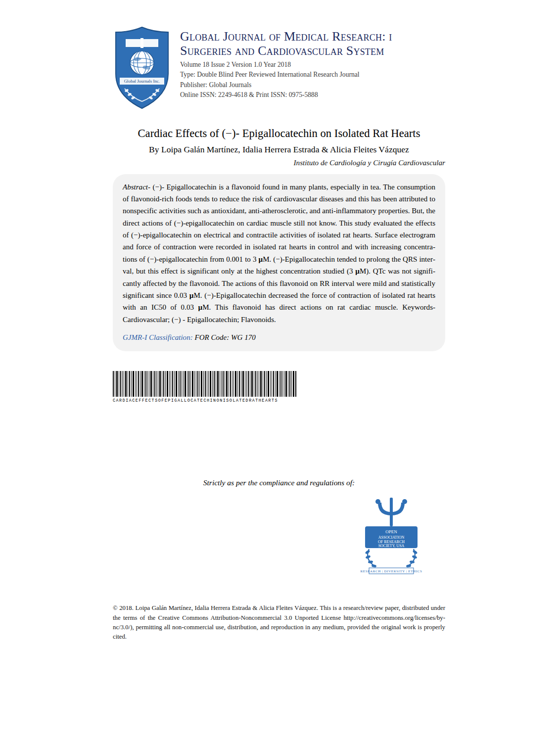Global Journals Inc. Global Journals Inc.
Global Journal of Medical Research: i Surgeries and Cardiovascular System
Volume 18 Issue 2 Version 1.0 Year 2018
Type: Double Blind Peer Reviewed International Research Journal
Publisher: Global Journals
Online ISSN: 2249-4618 & Print ISSN: 0975-5888
Cardiac Effects of (−)- Epigallocatechin on Isolated Rat Hearts
By Loipa Galán Martínez, Idalia Herrera Estrada & Alicia Fleites Vázquez
Instituto de Cardiología y Cirugía Cardiovascular
Abstract- (−)- Epigallocatechin is a flavonoid found in many plants, especially in tea. The consumption of flavonoid-rich foods tends to reduce the risk of cardiovascular diseases and this has been attributed to nonspecific activities such as antioxidant, anti-atherosclerotic, and anti-inflammatory properties. But, the direct actions of (−)-epigallocatechin on cardiac muscle still not know. This study evaluated the effects of (−)-epigallocatechin on electrical and contractile activities of isolated rat hearts. Surface electrogram and force of contraction were recorded in isolated rat hearts in control and with increasing concentrations of (−)-epigallocatechin from 0.001 to 3 µ M. (−)-Epigallocatechin tended to prolong the QRS interval, but this effect is significant only at the highest concentration studied (3 µ M). QTc was not significantly affected by the flavonoid. The actions of this flavonoid on RR interval were mild and statistically significant since 0.03 µ M. (−)-Epigallocatechin decreased the force of contraction of isolated rat hearts with an IC50 of 0.03 µ M. This flavonoid has direct actions on rat cardiac muscle. Keywords- Cardiovascular; (−) - Epigallocatechin; Flavonoids.
GJMR-I Classification: FOR Code: WG 170
Barcode
CARDIACEFFECTSOFEPIGALLOCATECHINONISOLATEDRATHEARTS
Strictly as per the compliance and regulations of:
Open Association of Research Society, USA OPEN ASSOCIATION OF RESEARCH SOCIETY, USA RESEARCH | DIVERSITY | ETHICS
© 2018. Loipa Galán Martínez, Idalia Herrera Estrada & Alicia Fleites Vázquez. This is a research/review paper, distributed under the terms of the Creative Commons Attribution-Noncommercial 3.0 Unported License http://creativecommons.org/licenses/by-nc/3.0/), permitting all non-commercial use, distribution, and reproduction in any medium, provided the original work is properly cited.